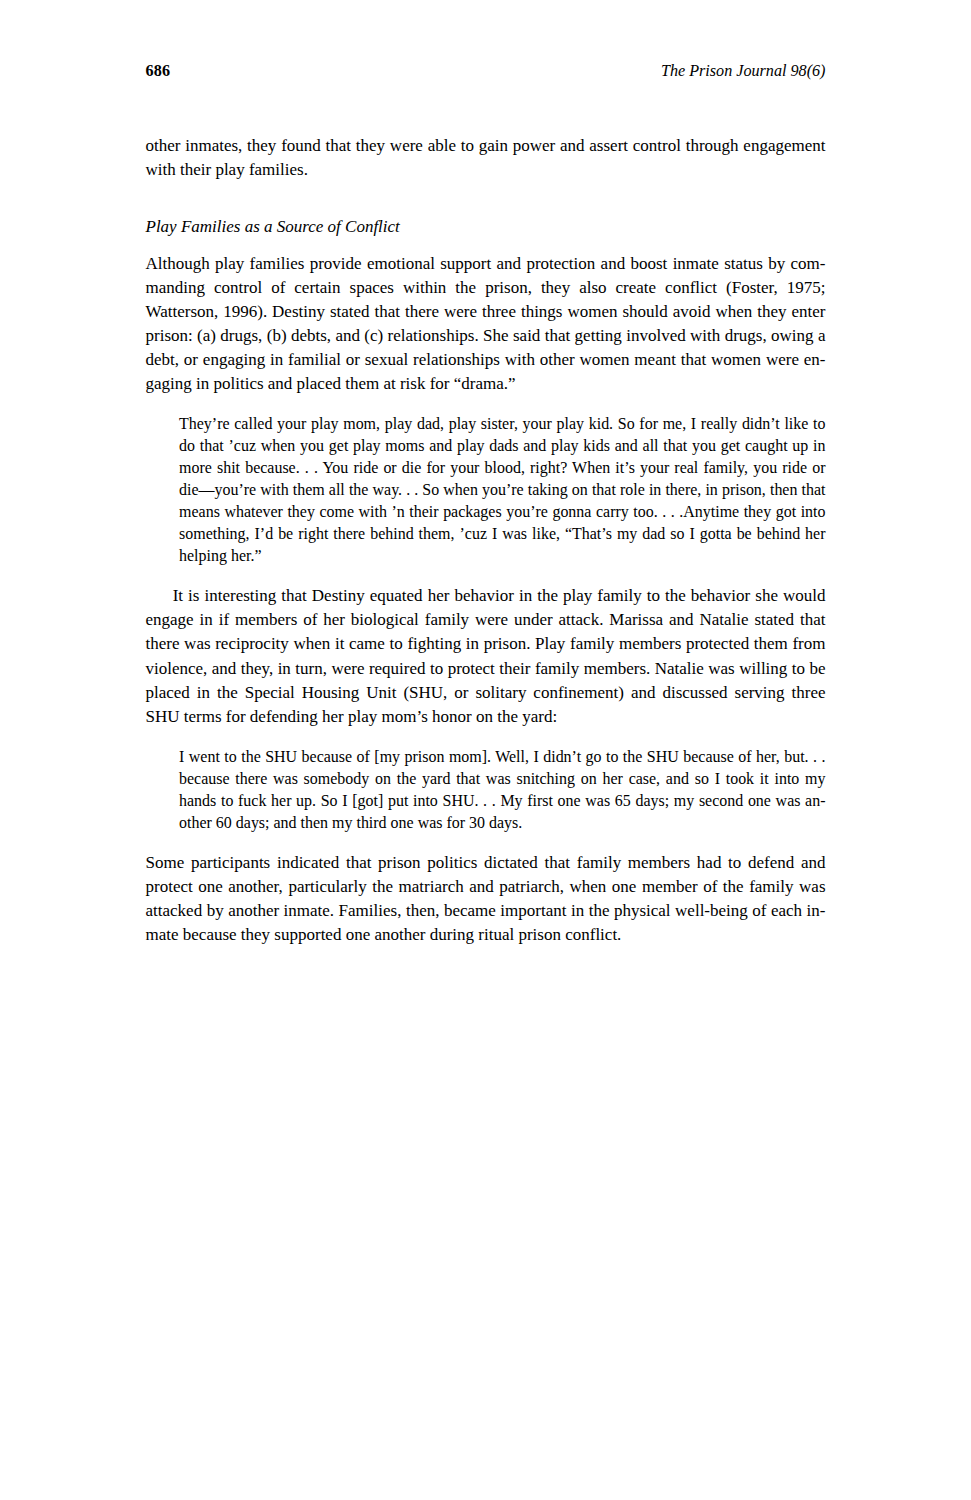686 The Prison Journal 98(6)
other inmates, they found that they were able to gain power and assert control through engagement with their play families.
Play Families as a Source of Conflict
Although play families provide emotional support and protection and boost inmate status by commanding control of certain spaces within the prison, they also create conflict (Foster, 1975; Watterson, 1996). Destiny stated that there were three things women should avoid when they enter prison: (a) drugs, (b) debts, and (c) relationships. She said that getting involved with drugs, owing a debt, or engaging in familial or sexual relationships with other women meant that women were engaging in politics and placed them at risk for “drama.”
They’re called your play mom, play dad, play sister, your play kid. So for me, I really didn’t like to do that ’cuz when you get play moms and play dads and play kids and all that you get caught up in more shit because. . . You ride or die for your blood, right? When it’s your real family, you ride or die—you’re with them all the way. . . So when you’re taking on that role in there, in prison, then that means whatever they come with ’n their packages you’re gonna carry too. . . .Anytime they got into something, I’d be right there behind them, ’cuz I was like, “That’s my dad so I gotta be behind her helping her.”
It is interesting that Destiny equated her behavior in the play family to the behavior she would engage in if members of her biological family were under attack. Marissa and Natalie stated that there was reciprocity when it came to fighting in prison. Play family members protected them from violence, and they, in turn, were required to protect their family members. Natalie was willing to be placed in the Special Housing Unit (SHU, or solitary confinement) and discussed serving three SHU terms for defending her play mom’s honor on the yard:
I went to the SHU because of [my prison mom]. Well, I didn’t go to the SHU because of her, but. . . because there was somebody on the yard that was snitching on her case, and so I took it into my hands to fuck her up. So I [got] put into SHU. . . My first one was 65 days; my second one was another 60 days; and then my third one was for 30 days.
Some participants indicated that prison politics dictated that family members had to defend and protect one another, particularly the matriarch and patriarch, when one member of the family was attacked by another inmate. Families, then, became important in the physical well-being of each inmate because they supported one another during ritual prison conflict.